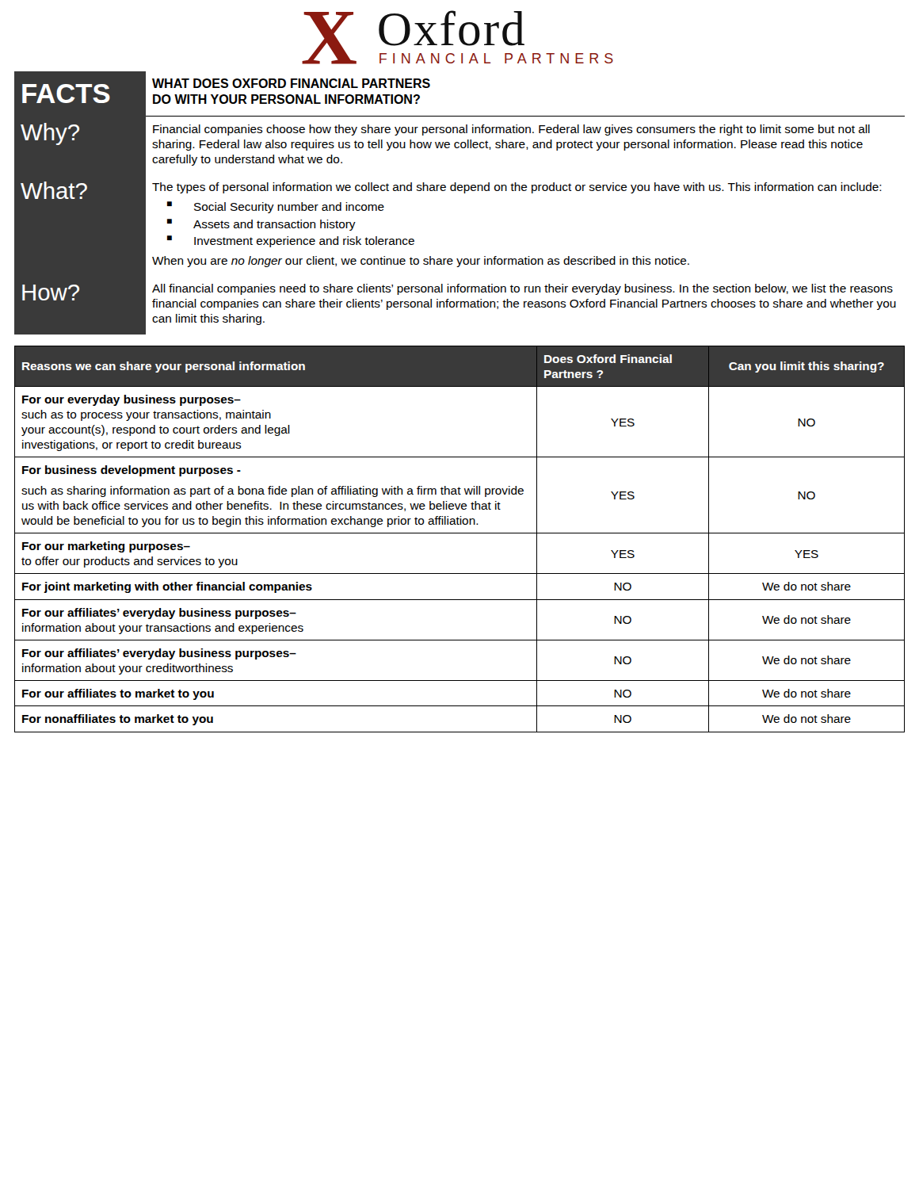X Oxford FINANCIAL PARTNERS
| FACTS | WHAT DOES OXFORD FINANCIAL PARTNERS DO WITH YOUR PERSONAL INFORMATION? |
| Why? | Financial companies choose how they share your personal information. Federal law gives consumers the right to limit some but not all sharing. Federal law also requires us to tell you how we collect, share, and protect your personal information. Please read this notice carefully to understand what we do. |
| What? | The types of personal information we collect and share depend on the product or service you have with us. This information can include: Social Security number and income Assets and transaction history Investment experience and risk tolerance When you are no longer our client, we continue to share your information as described in this notice. |
| How? | All financial companies need to share clients’ personal information to run their everyday business. In the section below, we list the reasons financial companies can share their clients’ personal information; the reasons Oxford Financial Partners chooses to share and whether you can limit this sharing. |
| Reasons we can share your personal information | Does Oxford Financial Partners ? | Can you limit this sharing? |
| --- | --- | --- |
| For our everyday business purposes– such as to process your transactions, maintain your account(s), respond to court orders and legal investigations, or report to credit bureaus | YES | NO |
| For business development purposes - such as sharing information as part of a bona fide plan of affiliating with a firm that will provide us with back office services and other benefits. In these circumstances, we believe that it would be beneficial to you for us to begin this information exchange prior to affiliation. | YES | NO |
| For our marketing purposes– to offer our products and services to you | YES | YES |
| For joint marketing with other financial companies | NO | We do not share |
| For our affiliates’ everyday business purposes– information about your transactions and experiences | NO | We do not share |
| For our affiliates’ everyday business purposes– information about your creditworthiness | NO | We do not share |
| For our affiliates to market to you | NO | We do not share |
| For nonaffiliates to market to you | NO | We do not share |